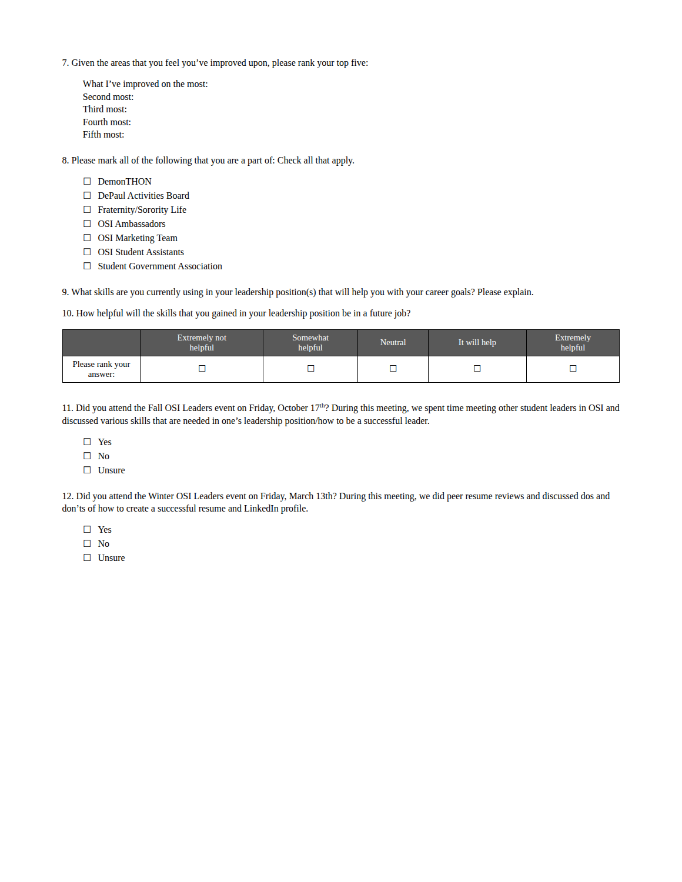7. Given the areas that you feel you’ve improved upon, please rank your top five:
What I’ve improved on the most:
Second most:
Third most:
Fourth most:
Fifth most:
8. Please mark all of the following that you are a part of: Check all that apply.
☐DemonTHON
☐DePaul Activities Board
☐Fraternity/Sorority Life
☐OSI Ambassadors
☐OSI Marketing Team
☐OSI Student Assistants
☐Student Government Association
9. What skills are you currently using in your leadership position(s) that will help you with your career goals? Please explain.
10. How helpful will the skills that you gained in your leadership position be in a future job?
| | Extremely not helpful | Somewhat helpful | Neutral | It will help | Extremely helpful |
| --- | --- | --- | --- | --- | --- |
| Please rank your answer: | ☐ | ☐ | ☐ | ☐ | ☐ |
11. Did you attend the Fall OSI Leaders event on Friday, October 17th? During this meeting, we spent time meeting other student leaders in OSI and discussed various skills that are needed in one’s leadership position/how to be a successful leader.
☐Yes
☐No
☐Unsure
12. Did you attend the Winter OSI Leaders event on Friday, March 13th? During this meeting, we did peer resume reviews and discussed dos and don’ts of how to create a successful resume and LinkedIn profile.
☐Yes
☐No
☐Unsure